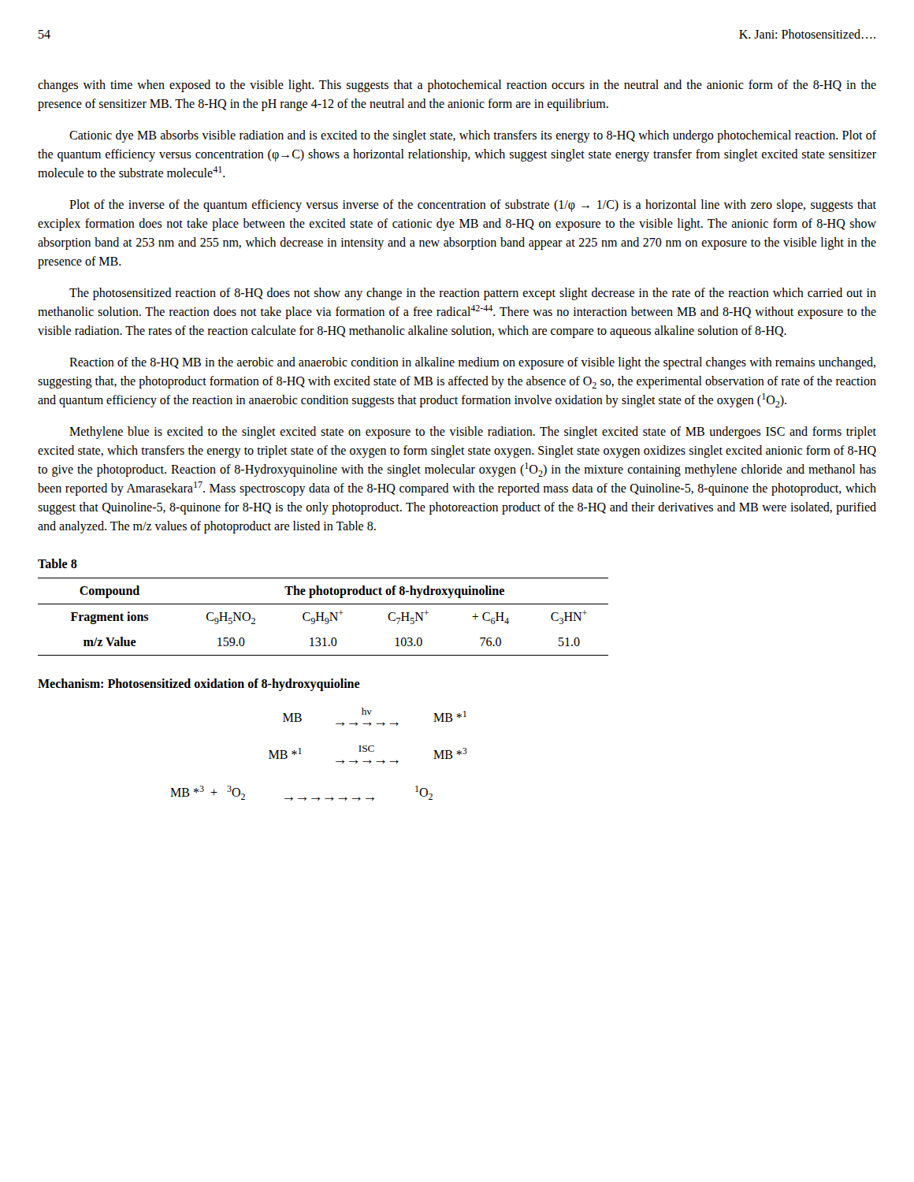54 K. Jani: Photosensitized….
changes with time when exposed to the visible light. This suggests that a photochemical reaction occurs in the neutral and the anionic form of the 8-HQ in the presence of sensitizer MB. The 8-HQ in the pH range 4-12 of the neutral and the anionic form are in equilibrium.
Cationic dye MB absorbs visible radiation and is excited to the singlet state, which transfers its energy to 8-HQ which undergo photochemical reaction. Plot of the quantum efficiency versus concentration (φ→C) shows a horizontal relationship, which suggest singlet state energy transfer from singlet excited state sensitizer molecule to the substrate molecule41.
Plot of the inverse of the quantum efficiency versus inverse of the concentration of substrate (1/φ → 1/C) is a horizontal line with zero slope, suggests that exciplex formation does not take place between the excited state of cationic dye MB and 8-HQ on exposure to the visible light. The anionic form of 8-HQ show absorption band at 253 nm and 255 nm, which decrease in intensity and a new absorption band appear at 225 nm and 270 nm on exposure to the visible light in the presence of MB.
The photosensitized reaction of 8-HQ does not show any change in the reaction pattern except slight decrease in the rate of the reaction which carried out in methanolic solution. The reaction does not take place via formation of a free radical42-44. There was no interaction between MB and 8-HQ without exposure to the visible radiation. The rates of the reaction calculate for 8-HQ methanolic alkaline solution, which are compare to aqueous alkaline solution of 8-HQ.
Reaction of the 8-HQ MB in the aerobic and anaerobic condition in alkaline medium on exposure of visible light the spectral changes with remains unchanged, suggesting that, the photoproduct formation of 8-HQ with excited state of MB is affected by the absence of O2 so, the experimental observation of rate of the reaction and quantum efficiency of the reaction in anaerobic condition suggests that product formation involve oxidation by singlet state of the oxygen (1O2).
Methylene blue is excited to the singlet excited state on exposure to the visible radiation. The singlet excited state of MB undergoes ISC and forms triplet excited state, which transfers the energy to triplet state of the oxygen to form singlet state oxygen. Singlet state oxygen oxidizes singlet excited anionic form of 8-HQ to give the photoproduct. Reaction of 8-Hydroxyquinoline with the singlet molecular oxygen (1O2) in the mixture containing methylene chloride and methanol has been reported by Amarasekara17. Mass spectroscopy data of the 8-HQ compared with the reported mass data of the Quinoline-5, 8-quinone the photoproduct, which suggest that Quinoline-5, 8-quinone for 8-HQ is the only photoproduct. The photoreaction product of the 8-HQ and their derivatives and MB were isolated, purified and analyzed. The m/z values of photoproduct are listed in Table 8.
Table 8
| Compound | The photoproduct of 8-hydroxyquinoline |
| --- | --- |
| Fragment ions | C 9 H 5 NO 2 | C 9 H 9 N + | C 7 H 5 N + | + C 6 H 4 | C 3 HN + |
| m/z Value | 159.0 | 131.0 | 103.0 | 76.0 | 51.0 |
Mechanism: Photosensitized oxidation of 8-hydroxyquioline
MB
hν →→→→→
MB *1
MB *1
ISC →→→→→
MB *3
MB *3 + 3O2
→→→→→→→
1O2